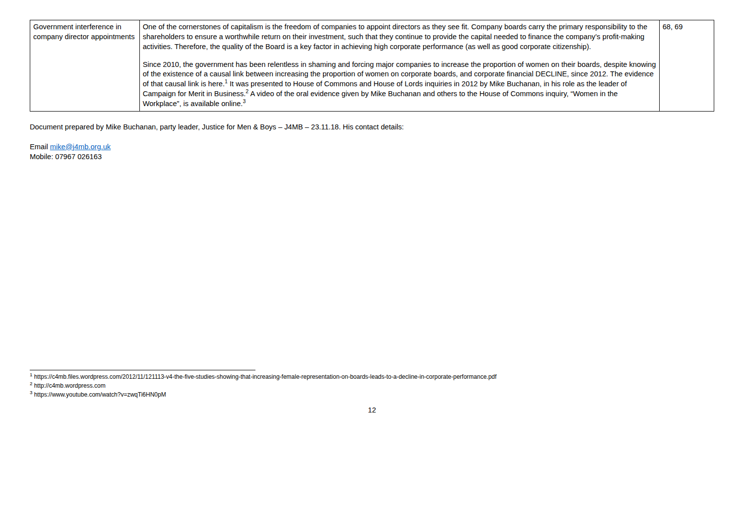| Government interference in company director appointments | One of the cornerstones of capitalism is the freedom of companies to appoint directors as they see fit. Company boards carry the primary responsibility to the shareholders to ensure a worthwhile return on their investment, such that they continue to provide the capital needed to finance the company’s profit-making activities. Therefore, the quality of the Board is a key factor in achieving high corporate performance (as well as good corporate citizenship). Since 2010, the government has been relentless in shaming and forcing major companies to increase the proportion of women on their boards, despite knowing of the existence of a causal link between increasing the proportion of women on corporate boards, and corporate financial DECLINE, since 2012. The evidence of that causal link is here. 1 It was presented to House of Commons and House of Lords inquiries in 2012 by Mike Buchanan, in his role as the leader of Campaign for Merit in Business. 2 A video of the oral evidence given by Mike Buchanan and others to the House of Commons inquiry, “Women in the Workplace”, is available online. 3 | 68, 69 |
Document prepared by Mike Buchanan, party leader, Justice for Men & Boys – J4MB – 23.11.18. His contact details:
Email mike@j4mb.org.uk
Mobile: 07967 026163
1 https://c4mb.files.wordpress.com/2012/11/121113-v4-the-five-studies-showing-that-increasing-female-representation-on-boards-leads-to-a-decline-in-corporate-performance.pdf
2 http://c4mb.wordpress.com
3 https://www.youtube.com/watch?v=zwqTi6HN0pM
12